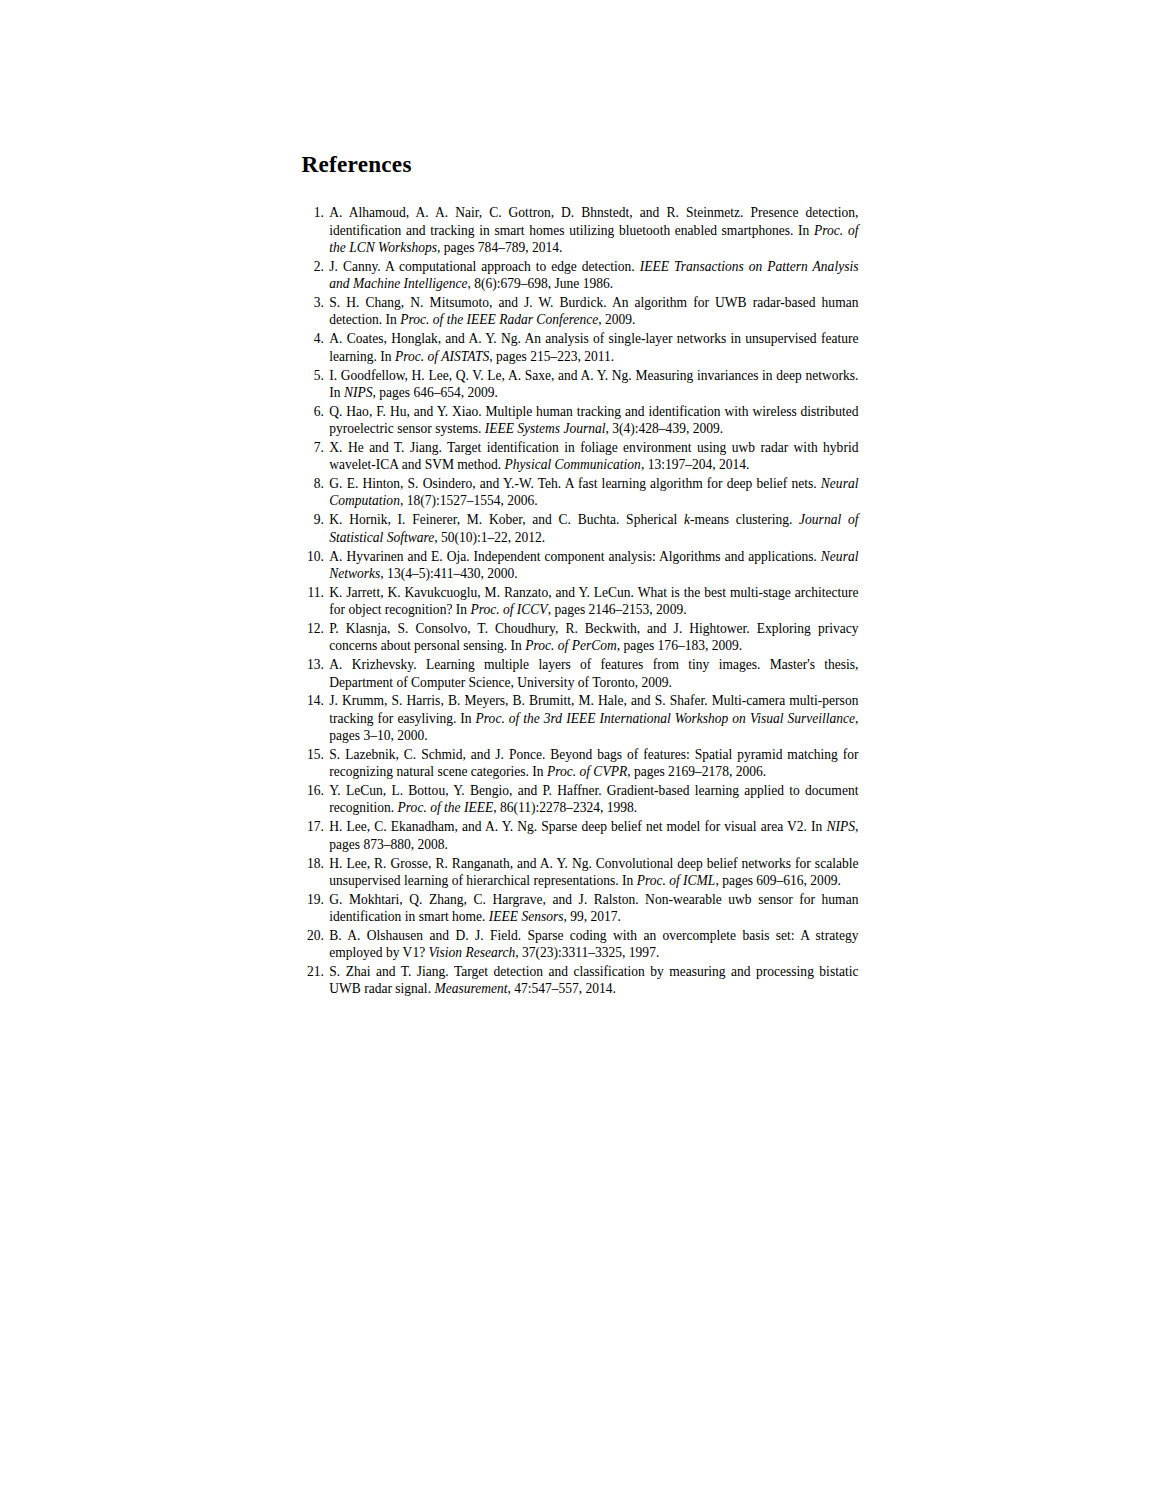References
1. A. Alhamoud, A. A. Nair, C. Gottron, D. Bhnstedt, and R. Steinmetz. Presence detection, identification and tracking in smart homes utilizing bluetooth enabled smartphones. In Proc. of the LCN Workshops, pages 784–789, 2014.
2. J. Canny. A computational approach to edge detection. IEEE Transactions on Pattern Analysis and Machine Intelligence, 8(6):679–698, June 1986.
3. S. H. Chang, N. Mitsumoto, and J. W. Burdick. An algorithm for UWB radar-based human detection. In Proc. of the IEEE Radar Conference, 2009.
4. A. Coates, Honglak, and A. Y. Ng. An analysis of single-layer networks in unsupervised feature learning. In Proc. of AISTATS, pages 215–223, 2011.
5. I. Goodfellow, H. Lee, Q. V. Le, A. Saxe, and A. Y. Ng. Measuring invariances in deep networks. In NIPS, pages 646–654, 2009.
6. Q. Hao, F. Hu, and Y. Xiao. Multiple human tracking and identification with wireless distributed pyroelectric sensor systems. IEEE Systems Journal, 3(4):428–439, 2009.
7. X. He and T. Jiang. Target identification in foliage environment using uwb radar with hybrid wavelet-ICA and SVM method. Physical Communication, 13:197–204, 2014.
8. G. E. Hinton, S. Osindero, and Y.-W. Teh. A fast learning algorithm for deep belief nets. Neural Computation, 18(7):1527–1554, 2006.
9. K. Hornik, I. Feinerer, M. Kober, and C. Buchta. Spherical k-means clustering. Journal of Statistical Software, 50(10):1–22, 2012.
10. A. Hyvarinen and E. Oja. Independent component analysis: Algorithms and applications. Neural Networks, 13(4–5):411–430, 2000.
11. K. Jarrett, K. Kavukcuoglu, M. Ranzato, and Y. LeCun. What is the best multi-stage architecture for object recognition? In Proc. of ICCV, pages 2146–2153, 2009.
12. P. Klasnja, S. Consolvo, T. Choudhury, R. Beckwith, and J. Hightower. Exploring privacy concerns about personal sensing. In Proc. of PerCom, pages 176–183, 2009.
13. A. Krizhevsky. Learning multiple layers of features from tiny images. Master's thesis, Department of Computer Science, University of Toronto, 2009.
14. J. Krumm, S. Harris, B. Meyers, B. Brumitt, M. Hale, and S. Shafer. Multi-camera multi-person tracking for easyliving. In Proc. of the 3rd IEEE International Workshop on Visual Surveillance, pages 3–10, 2000.
15. S. Lazebnik, C. Schmid, and J. Ponce. Beyond bags of features: Spatial pyramid matching for recognizing natural scene categories. In Proc. of CVPR, pages 2169–2178, 2006.
16. Y. LeCun, L. Bottou, Y. Bengio, and P. Haffner. Gradient-based learning applied to document recognition. Proc. of the IEEE, 86(11):2278–2324, 1998.
17. H. Lee, C. Ekanadham, and A. Y. Ng. Sparse deep belief net model for visual area V2. In NIPS, pages 873–880, 2008.
18. H. Lee, R. Grosse, R. Ranganath, and A. Y. Ng. Convolutional deep belief networks for scalable unsupervised learning of hierarchical representations. In Proc. of ICML, pages 609–616, 2009.
19. G. Mokhtari, Q. Zhang, C. Hargrave, and J. Ralston. Non-wearable uwb sensor for human identification in smart home. IEEE Sensors, 99, 2017.
20. B. A. Olshausen and D. J. Field. Sparse coding with an overcomplete basis set: A strategy employed by V1? Vision Research, 37(23):3311–3325, 1997.
21. S. Zhai and T. Jiang. Target detection and classification by measuring and processing bistatic UWB radar signal. Measurement, 47:547–557, 2014.